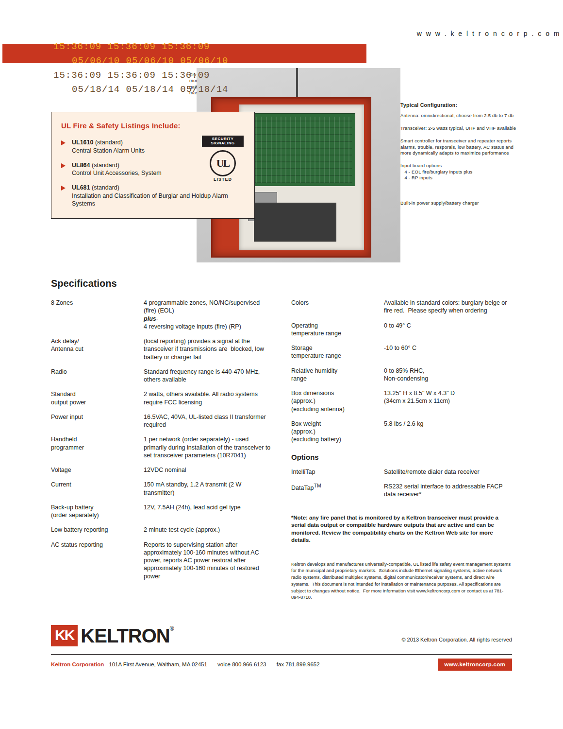15:36:09 15:36:09 15:36:09 05/06/10 05/06/10 05/06/10 15:36:09 15:36:09 15:36:09 05/18/14 05/18/14 05/18/14
w w w . k e l t r o n c o r p . c o m
Shown with 2.5db antenna
mounted on the case - higher
gain, remote mount antennas
may be used where applicable
Typical Configuration:
Antenna: omnidirectional, choose from 2.5 db to 7 db
Transceiver: 2-5 watts typical, UHF and VHF available
Smart controller for transceiver and repeater reports alarms, trouble, resporals, low battery, AC status and more dynamically adapts to maximize performance
Input board options
4 - EOL fire/burglary inputs plus
4 - RP inputs
Built-in power supply/battery charger
UL Fire & Safety Listings Include:
UL1610 (standard)
Central Station Alarm Units
UL864 (standard)
Control Unit Accessories, System
UL681 (standard)
Installation and Classification of Burglar and Holdup Alarm Systems
SECURITY
SIGNALING
UL
LISTED
Specifications
| 8 Zones | 4 programmable zones, NO/NC/supervised (fire) (EOL) plus - 4 reversing voltage inputs (fire) (RP) |
| Ack delay/ Antenna cut | (local reporting) provides a signal at the transceiver if transmissions are blocked, low battery or charger fail |
| Radio | Standard frequency range is 440-470 MHz, others available |
| Standard output power | 2 watts, others available. All radio systems require FCC licensing |
| Power input | 16.5VAC, 40VA, UL-listed class II transformer required |
| Handheld programmer | 1 per network (order separately) - used primarily during installation of the transceiver to set transceiver parameters (10R7041) |
| Voltage | 12VDC nominal |
| Current | 150 mA standby, 1.2 A transmit (2 W transmitter) |
| Back-up battery (order separately) | 12V, 7.5AH (24h), lead acid gel type |
| Low battery reporting | 2 minute test cycle (approx.) |
| AC status reporting | Reports to supervising station after approximately 100-160 minutes without AC power, reports AC power restoral after approximately 100-160 minutes of restored power |
| Colors | Available in standard colors: burglary beige or fire red. Please specify when ordering |
| Operating temperature range | 0 to 49° C |
| Storage temperature range | -10 to 60° C |
| Relative humidity range | 0 to 85% RHC, Non-condensing |
| Box dimensions (approx.) (excluding antenna) | 13.25" H x 8.5" W x 4.3" D (34cm x 21.5cm x 11cm) |
| Box weight (approx.) (excluding battery) | 5.8 lbs / 2.6 kg |
Options
| IntelliTap | Satellite/remote dialer data receiver |
| DataTap TM | RS232 serial interface to addressable FACP data receiver* |
*Note: any fire panel that is monitored by a Keltron transceiver must provide a serial data output or compatible hardware outputs that are active and can be monitored. Review the compatibility charts on the Keltron Web site for more details.
Keltron develops and manufactures universally-compatible, UL listed life safety event management systems for the municipal and proprietary markets. Solutions include Ethernet signaling systems, active network radio systems, distributed multiplex systems, digital communicator/receiver systems, and direct wire systems. This document is not intended for installation or maintenance purposes. All specifications are subject to changes without notice. For more information visit www.keltroncorp.com or contact us at 781-894-8710.
KK KELTRON®
© 2013 Keltron Corporation. All rights reserved
Keltron Corporation 101A First Avenue, Waltham, MA 02451 voice 800.966.6123 fax 781.899.9652 www.keltroncorp.com